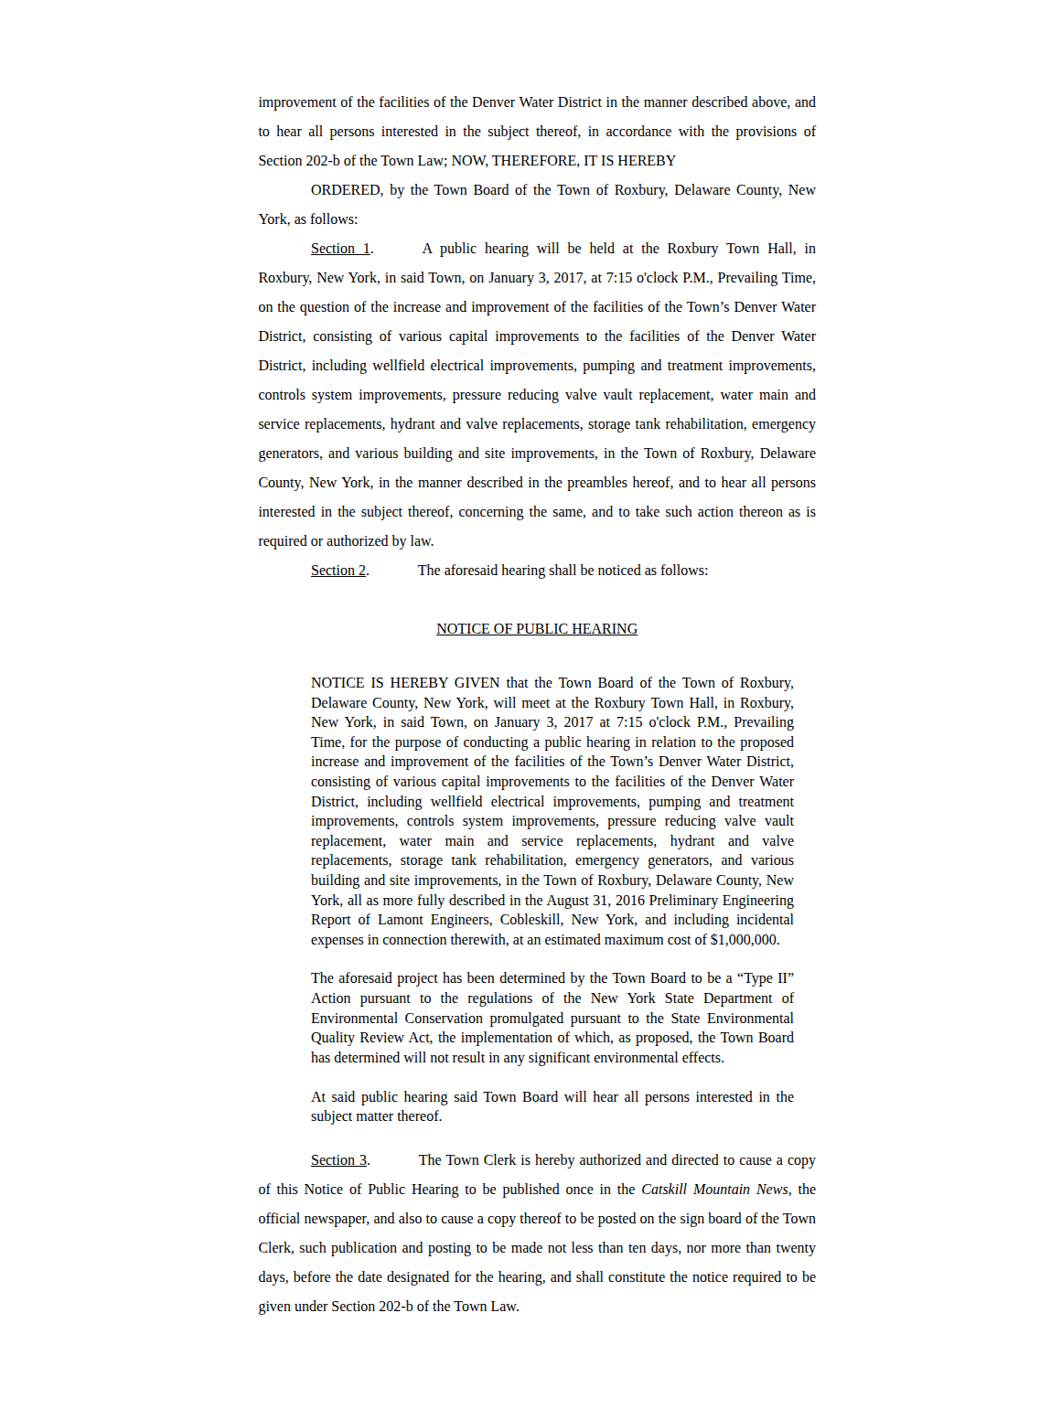improvement of the facilities of the Denver Water District in the manner described above, and to hear all persons interested in the subject thereof, in accordance with the provisions of Section 202-b of the Town Law; NOW, THEREFORE, IT IS HEREBY
ORDERED, by the Town Board of the Town of Roxbury, Delaware County, New York, as follows:
Section 1. A public hearing will be held at the Roxbury Town Hall, in Roxbury, New York, in said Town, on January 3, 2017, at 7:15 o'clock P.M., Prevailing Time, on the question of the increase and improvement of the facilities of the Town’s Denver Water District, consisting of various capital improvements to the facilities of the Denver Water District, including wellfield electrical improvements, pumping and treatment improvements, controls system improvements, pressure reducing valve vault replacement, water main and service replacements, hydrant and valve replacements, storage tank rehabilitation, emergency generators, and various building and site improvements, in the Town of Roxbury, Delaware County, New York, in the manner described in the preambles hereof, and to hear all persons interested in the subject thereof, concerning the same, and to take such action thereon as is required or authorized by law.
Section 2. The aforesaid hearing shall be noticed as follows:
NOTICE OF PUBLIC HEARING
NOTICE IS HEREBY GIVEN that the Town Board of the Town of Roxbury, Delaware County, New York, will meet at the Roxbury Town Hall, in Roxbury, New York, in said Town, on January 3, 2017 at 7:15 o'clock P.M., Prevailing Time, for the purpose of conducting a public hearing in relation to the proposed increase and improvement of the facilities of the Town’s Denver Water District, consisting of various capital improvements to the facilities of the Denver Water District, including wellfield electrical improvements, pumping and treatment improvements, controls system improvements, pressure reducing valve vault replacement, water main and service replacements, hydrant and valve replacements, storage tank rehabilitation, emergency generators, and various building and site improvements, in the Town of Roxbury, Delaware County, New York, all as more fully described in the August 31, 2016 Preliminary Engineering Report of Lamont Engineers, Cobleskill, New York, and including incidental expenses in connection therewith, at an estimated maximum cost of $1,000,000.
The aforesaid project has been determined by the Town Board to be a “Type II” Action pursuant to the regulations of the New York State Department of Environmental Conservation promulgated pursuant to the State Environmental Quality Review Act, the implementation of which, as proposed, the Town Board has determined will not result in any significant environmental effects.
At said public hearing said Town Board will hear all persons interested in the subject matter thereof.
Section 3. The Town Clerk is hereby authorized and directed to cause a copy of this Notice of Public Hearing to be published once in the Catskill Mountain News, the official newspaper, and also to cause a copy thereof to be posted on the sign board of the Town Clerk, such publication and posting to be made not less than ten days, nor more than twenty days, before the date designated for the hearing, and shall constitute the notice required to be given under Section 202-b of the Town Law.